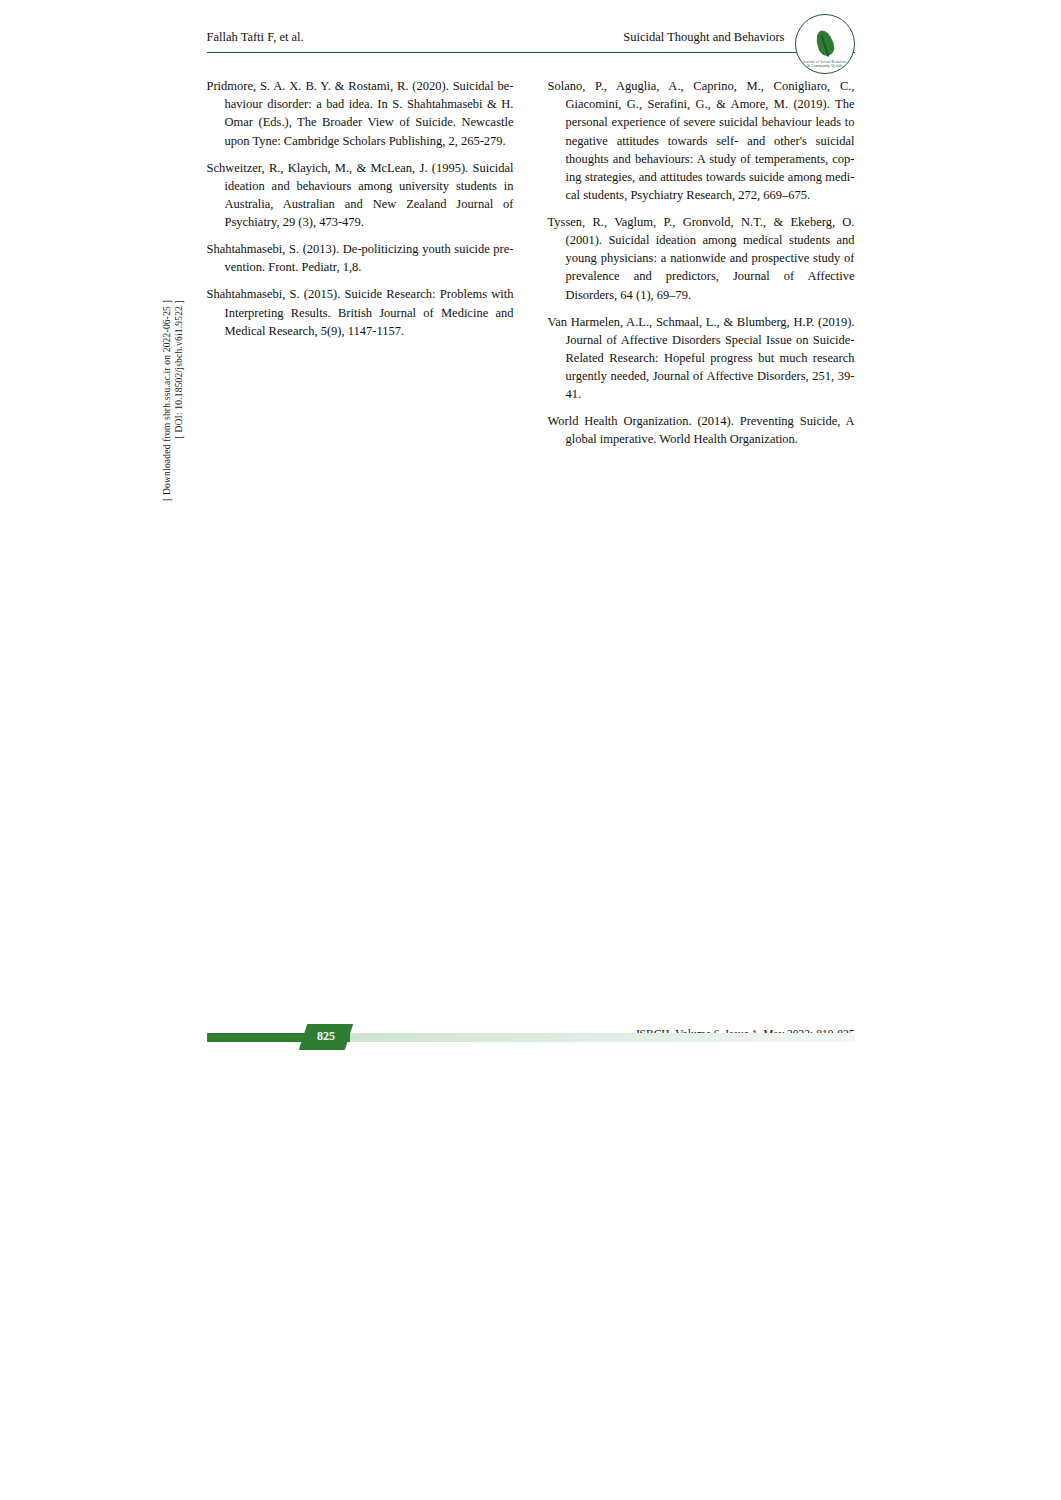Journal of Social Behavior
& Community Health
Fallah Tafti F, et al.
Suicidal Thought and Behaviors
Pridmore, S. A. X. B. Y. & Rostami, R. (2020). Suicidal behaviour disorder: a bad idea. In S. Shahtahmasebi & H. Omar (Eds.), The Broader View of Suicide. Newcastle upon Tyne: Cambridge Scholars Publishing, 2, 265-279.
Schweitzer, R., Klayich, M., & McLean, J. (1995). Suicidal ideation and behaviours among university students in Australia, Australian and New Zealand Journal of Psychiatry, 29 (3), 473-479.
Shahtahmasebi, S. (2013). De-politicizing youth suicide prevention. Front. Pediatr, 1,8.
Shahtahmasebi, S. (2015). Suicide Research: Problems with Interpreting Results. British Journal of Medicine and Medical Research, 5(9), 1147-1157.
Solano, P., Aguglia, A., Caprino, M., Conigliaro, C., Giacomini, G., Serafini, G., & Amore, M. (2019). The personal experience of severe suicidal behaviour leads to negative attitudes towards self- and other's suicidal thoughts and behaviours: A study of temperaments, coping strategies, and attitudes towards suicide among medical students, Psychiatry Research, 272, 669–675.
Tyssen, R., Vaglum, P., Gronvold, N.T., & Ekeberg, O. (2001). Suicidal ideation among medical students and young physicians: a nationwide and prospective study of prevalence and predictors, Journal of Affective Disorders, 64 (1), 69–79.
Van Harmelen, A.L., Schmaal, L., & Blumberg, H.P. (2019). Journal of Affective Disorders Special Issue on Suicide-Related Research: Hopeful progress but much research urgently needed, Journal of Affective Disorders, 251, 39-41.
World Health Organization. (2014). Preventing Suicide, A global imperative. World Health Organization.
[ Downloaded from sbrh.ssu.ac.ir on 2022-06-25 ]
[ DOI: 10.18502/jsbch.v6i1.9522 ]
JSBCH. Volume 6, Issue 1, May 2022; 819-825
825